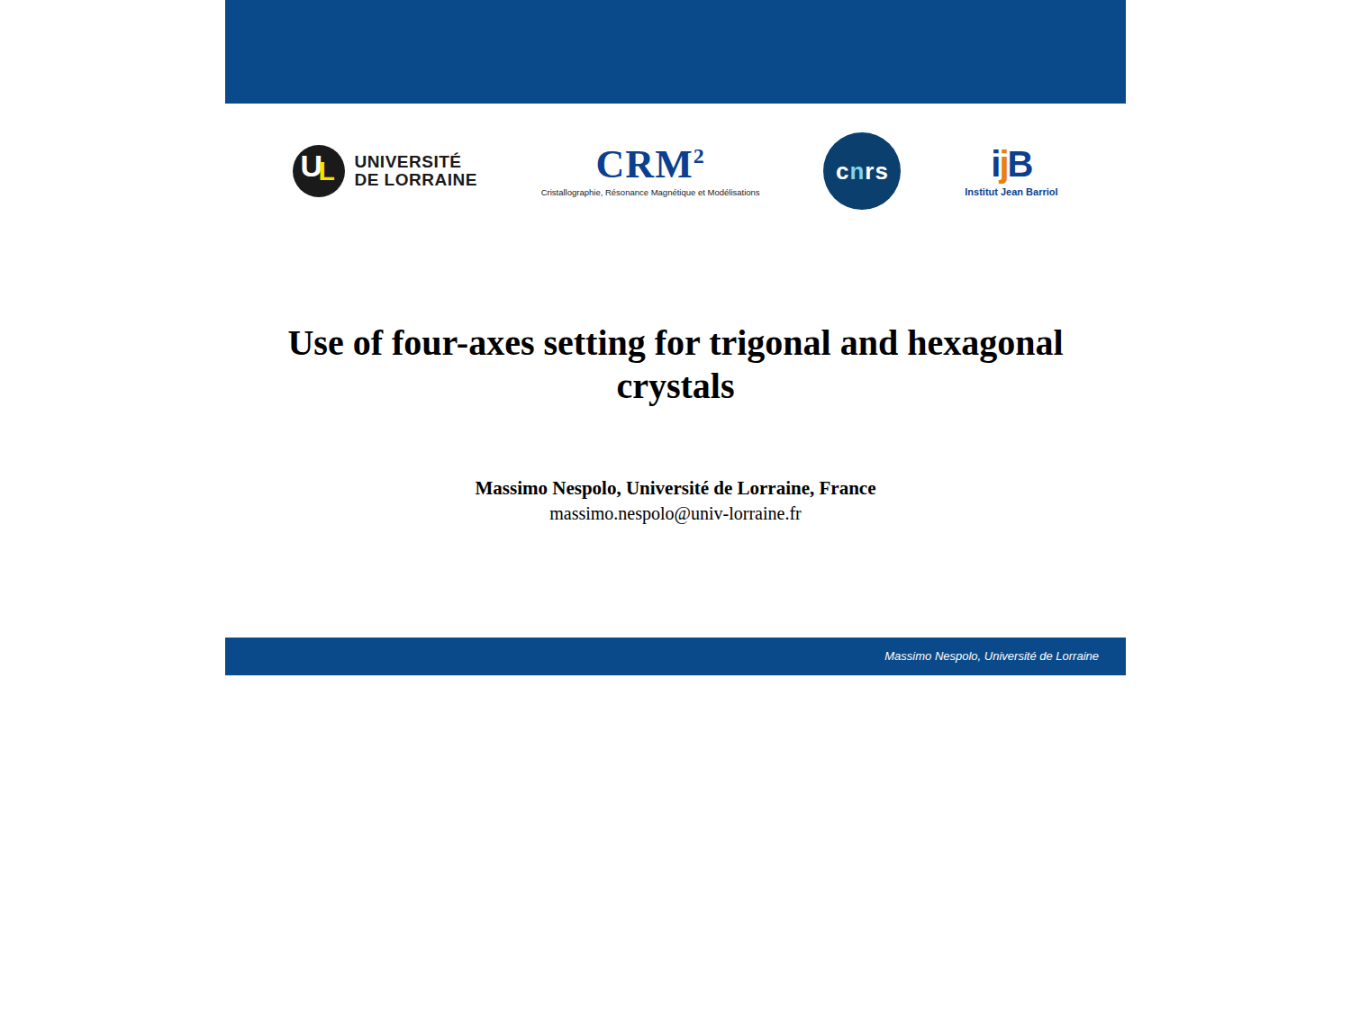UNIVERSITÉ
DE LORRAINE
CRM2
Cristallographie, Résonance Magnétique et Modélisations
cnrs
ij B
Institut Jean Barriol
Use of four-axes setting for trigonal and hexagonal crystals
Massimo Nespolo, Université de Lorraine, France
massimo.nespolo@univ-lorraine.fr
Massimo Nespolo, Université de Lorraine